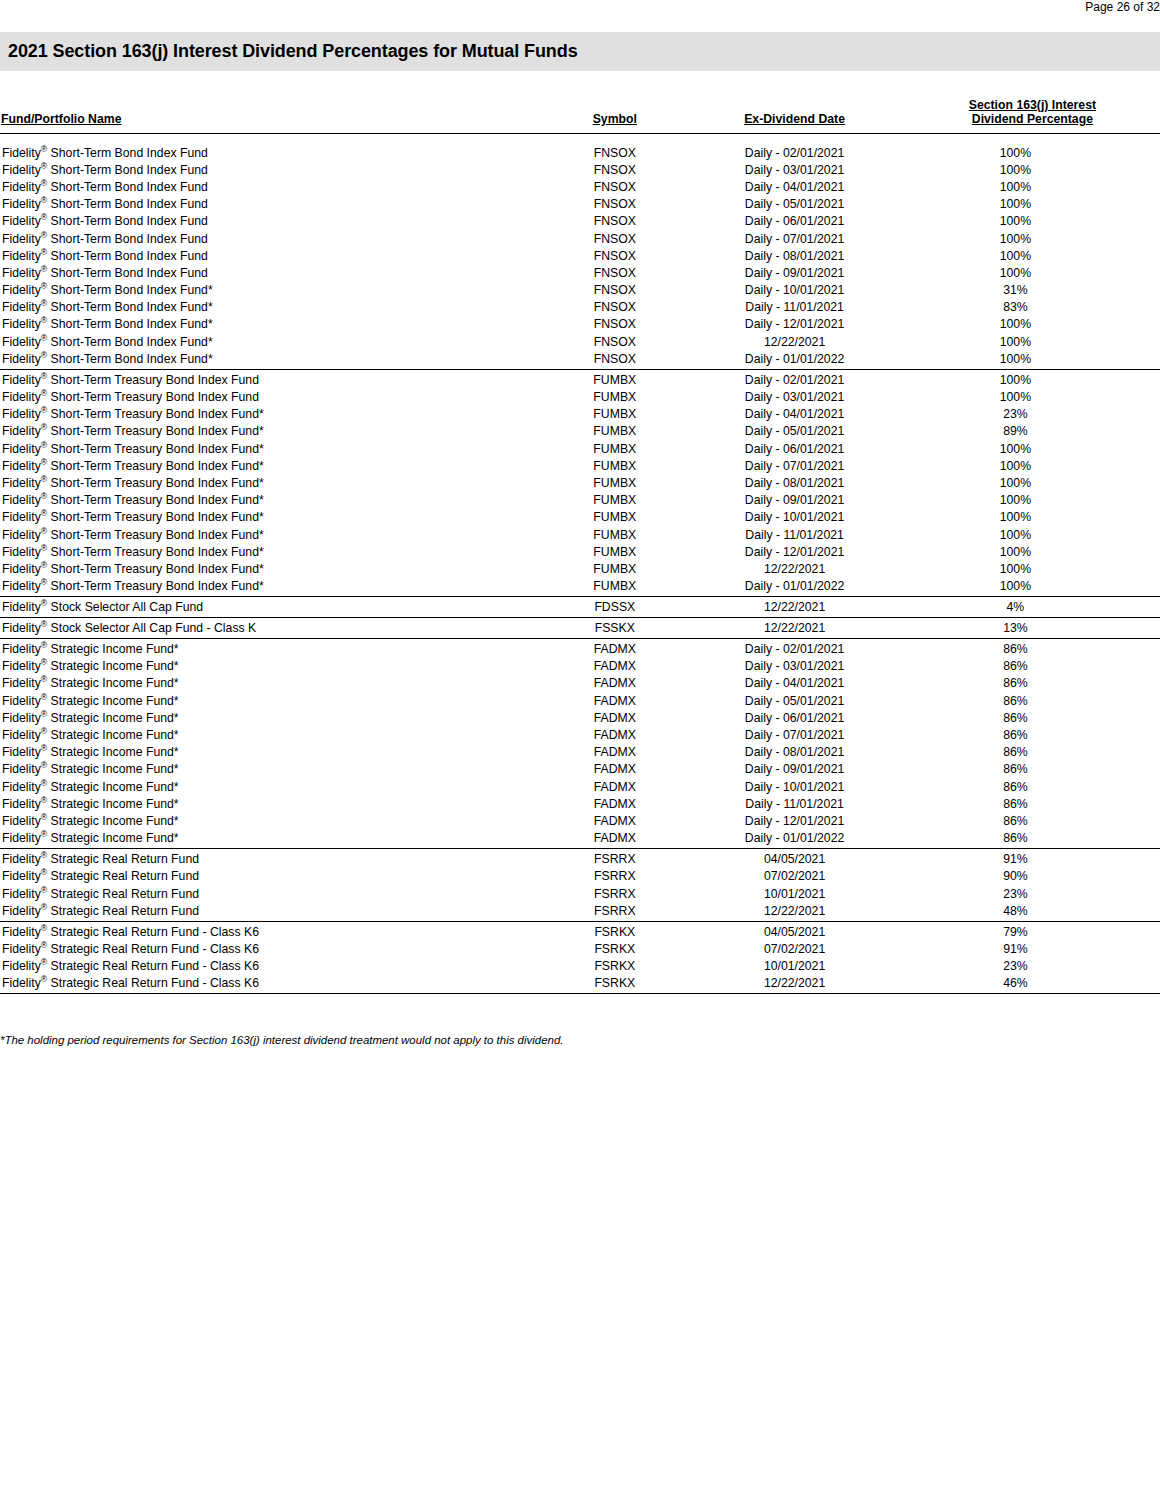Page 26 of 32
2021 Section 163(j) Interest Dividend Percentages for Mutual Funds
| Fund/Portfolio Name | Symbol | Ex-Dividend Date | Section 163(j) Interest Dividend Percentage |
| --- | --- | --- | --- |
| Fidelity ® Short-Term Bond Index Fund | FNSOX | Daily - 02/01/2021 | 100% |
| Fidelity ® Short-Term Bond Index Fund | FNSOX | Daily - 03/01/2021 | 100% |
| Fidelity ® Short-Term Bond Index Fund | FNSOX | Daily - 04/01/2021 | 100% |
| Fidelity ® Short-Term Bond Index Fund | FNSOX | Daily - 05/01/2021 | 100% |
| Fidelity ® Short-Term Bond Index Fund | FNSOX | Daily - 06/01/2021 | 100% |
| Fidelity ® Short-Term Bond Index Fund | FNSOX | Daily - 07/01/2021 | 100% |
| Fidelity ® Short-Term Bond Index Fund | FNSOX | Daily - 08/01/2021 | 100% |
| Fidelity ® Short-Term Bond Index Fund | FNSOX | Daily - 09/01/2021 | 100% |
| Fidelity ® Short-Term Bond Index Fund* | FNSOX | Daily - 10/01/2021 | 31% |
| Fidelity ® Short-Term Bond Index Fund* | FNSOX | Daily - 11/01/2021 | 83% |
| Fidelity ® Short-Term Bond Index Fund* | FNSOX | Daily - 12/01/2021 | 100% |
| Fidelity ® Short-Term Bond Index Fund* | FNSOX | 12/22/2021 | 100% |
| Fidelity ® Short-Term Bond Index Fund* | FNSOX | Daily - 01/01/2022 | 100% |
| Fidelity ® Short-Term Treasury Bond Index Fund | FUMBX | Daily - 02/01/2021 | 100% |
| Fidelity ® Short-Term Treasury Bond Index Fund | FUMBX | Daily - 03/01/2021 | 100% |
| Fidelity ® Short-Term Treasury Bond Index Fund* | FUMBX | Daily - 04/01/2021 | 23% |
| Fidelity ® Short-Term Treasury Bond Index Fund* | FUMBX | Daily - 05/01/2021 | 89% |
| Fidelity ® Short-Term Treasury Bond Index Fund* | FUMBX | Daily - 06/01/2021 | 100% |
| Fidelity ® Short-Term Treasury Bond Index Fund* | FUMBX | Daily - 07/01/2021 | 100% |
| Fidelity ® Short-Term Treasury Bond Index Fund* | FUMBX | Daily - 08/01/2021 | 100% |
| Fidelity ® Short-Term Treasury Bond Index Fund* | FUMBX | Daily - 09/01/2021 | 100% |
| Fidelity ® Short-Term Treasury Bond Index Fund* | FUMBX | Daily - 10/01/2021 | 100% |
| Fidelity ® Short-Term Treasury Bond Index Fund* | FUMBX | Daily - 11/01/2021 | 100% |
| Fidelity ® Short-Term Treasury Bond Index Fund* | FUMBX | Daily - 12/01/2021 | 100% |
| Fidelity ® Short-Term Treasury Bond Index Fund* | FUMBX | 12/22/2021 | 100% |
| Fidelity ® Short-Term Treasury Bond Index Fund* | FUMBX | Daily - 01/01/2022 | 100% |
| Fidelity ® Stock Selector All Cap Fund | FDSSX | 12/22/2021 | 4% |
| Fidelity ® Stock Selector All Cap Fund - Class K | FSSKX | 12/22/2021 | 13% |
| Fidelity ® Strategic Income Fund* | FADMX | Daily - 02/01/2021 | 86% |
| Fidelity ® Strategic Income Fund* | FADMX | Daily - 03/01/2021 | 86% |
| Fidelity ® Strategic Income Fund* | FADMX | Daily - 04/01/2021 | 86% |
| Fidelity ® Strategic Income Fund* | FADMX | Daily - 05/01/2021 | 86% |
| Fidelity ® Strategic Income Fund* | FADMX | Daily - 06/01/2021 | 86% |
| Fidelity ® Strategic Income Fund* | FADMX | Daily - 07/01/2021 | 86% |
| Fidelity ® Strategic Income Fund* | FADMX | Daily - 08/01/2021 | 86% |
| Fidelity ® Strategic Income Fund* | FADMX | Daily - 09/01/2021 | 86% |
| Fidelity ® Strategic Income Fund* | FADMX | Daily - 10/01/2021 | 86% |
| Fidelity ® Strategic Income Fund* | FADMX | Daily - 11/01/2021 | 86% |
| Fidelity ® Strategic Income Fund* | FADMX | Daily - 12/01/2021 | 86% |
| Fidelity ® Strategic Income Fund* | FADMX | Daily - 01/01/2022 | 86% |
| Fidelity ® Strategic Real Return Fund | FSRRX | 04/05/2021 | 91% |
| Fidelity ® Strategic Real Return Fund | FSRRX | 07/02/2021 | 90% |
| Fidelity ® Strategic Real Return Fund | FSRRX | 10/01/2021 | 23% |
| Fidelity ® Strategic Real Return Fund | FSRRX | 12/22/2021 | 48% |
| Fidelity ® Strategic Real Return Fund - Class K6 | FSRKX | 04/05/2021 | 79% |
| Fidelity ® Strategic Real Return Fund - Class K6 | FSRKX | 07/02/2021 | 91% |
| Fidelity ® Strategic Real Return Fund - Class K6 | FSRKX | 10/01/2021 | 23% |
| Fidelity ® Strategic Real Return Fund - Class K6 | FSRKX | 12/22/2021 | 46% |
*The holding period requirements for Section 163(j) interest dividend treatment would not apply to this dividend.